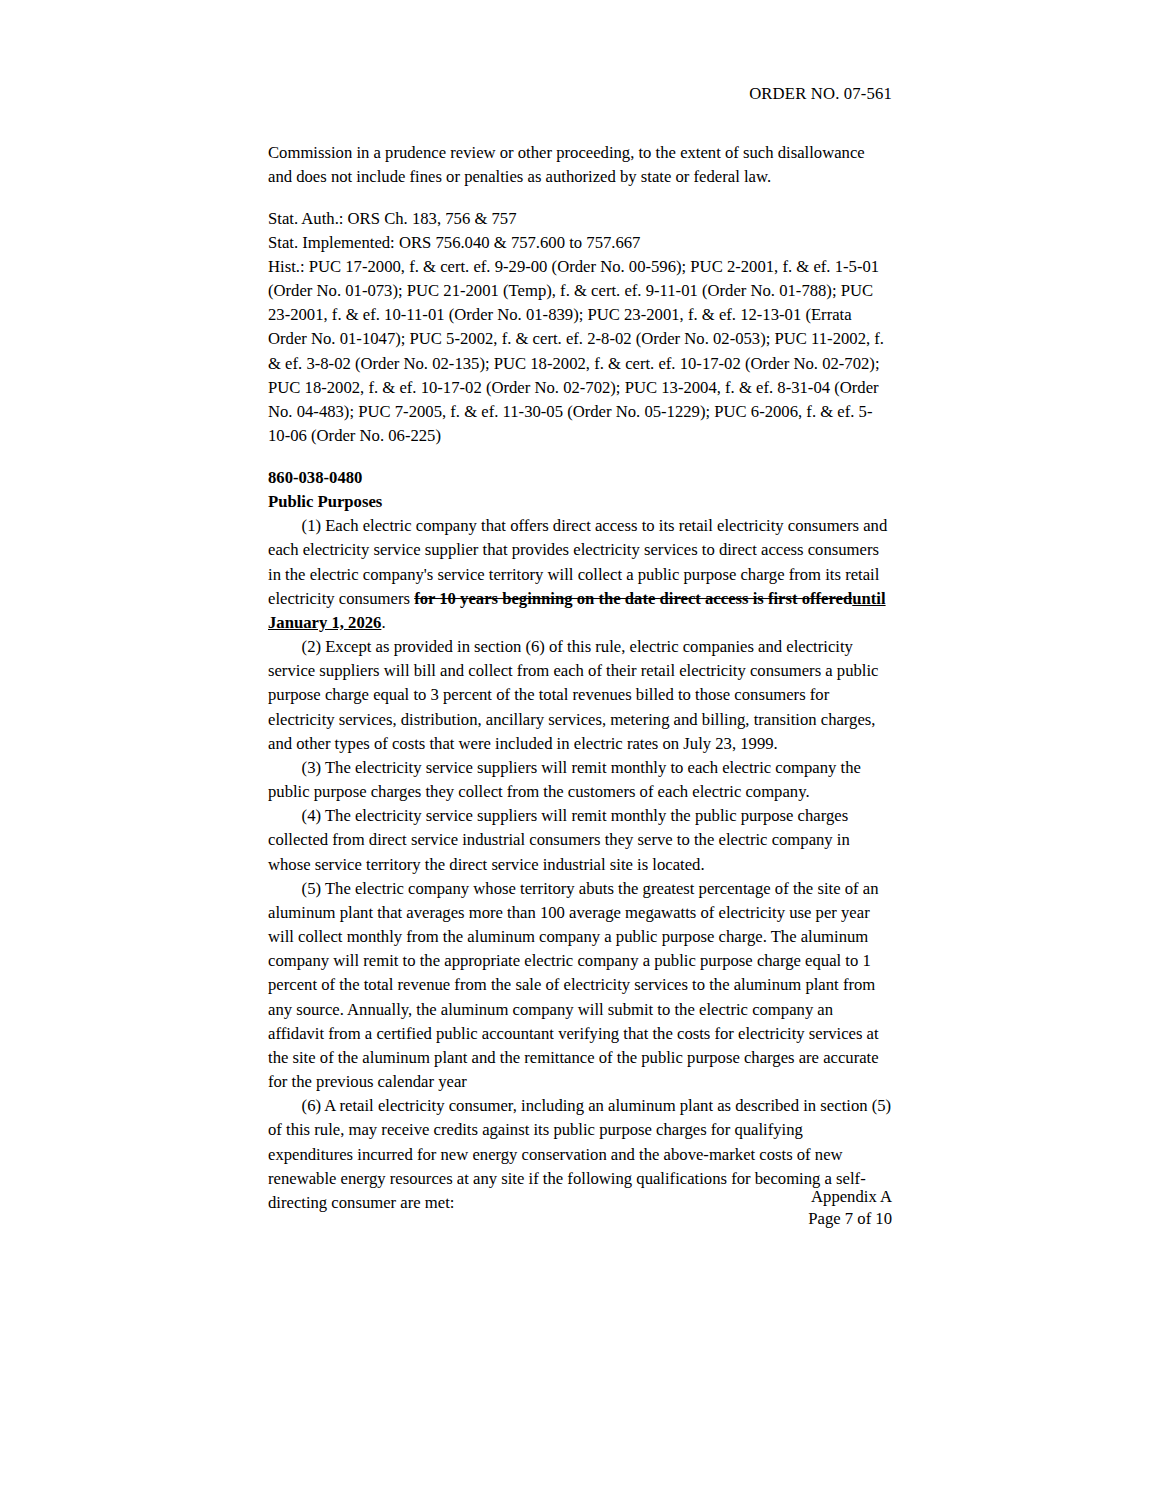ORDER NO. 07-561
Commission in a prudence review or other proceeding, to the extent of such disallowance and does not include fines or penalties as authorized by state or federal law.
Stat. Auth.: ORS Ch. 183, 756 & 757
Stat. Implemented: ORS 756.040 & 757.600 to 757.667
Hist.: PUC 17-2000, f. & cert. ef. 9-29-00 (Order No. 00-596); PUC 2-2001, f. & ef. 1-5-01 (Order No. 01-073); PUC 21-2001 (Temp), f. & cert. ef. 9-11-01 (Order No. 01-788); PUC 23-2001, f. & ef. 10-11-01 (Order No. 01-839); PUC 23-2001, f. & ef. 12-13-01 (Errata Order No. 01-1047); PUC 5-2002, f. & cert. ef. 2-8-02 (Order No. 02-053); PUC 11-2002, f. & ef. 3-8-02 (Order No. 02-135); PUC 18-2002, f. & cert. ef. 10-17-02 (Order No. 02-702); PUC 18-2002, f. & ef. 10-17-02 (Order No. 02-702); PUC 13-2004, f. & ef. 8-31-04 (Order No. 04-483); PUC 7-2005, f. & ef. 11-30-05 (Order No. 05-1229); PUC 6-2006, f. & ef. 5-10-06 (Order No. 06-225)
860-038-0480
Public Purposes
(1) Each electric company that offers direct access to its retail electricity consumers and each electricity service supplier that provides electricity services to direct access consumers in the electric company's service territory will collect a public purpose charge from its retail electricity consumers for 10 years beginning on the date direct access is first offereduntil January 1, 2026.
(2) Except as provided in section (6) of this rule, electric companies and electricity service suppliers will bill and collect from each of their retail electricity consumers a public purpose charge equal to 3 percent of the total revenues billed to those consumers for electricity services, distribution, ancillary services, metering and billing, transition charges, and other types of costs that were included in electric rates on July 23, 1999.
(3) The electricity service suppliers will remit monthly to each electric company the public purpose charges they collect from the customers of each electric company.
(4) The electricity service suppliers will remit monthly the public purpose charges collected from direct service industrial consumers they serve to the electric company in whose service territory the direct service industrial site is located.
(5) The electric company whose territory abuts the greatest percentage of the site of an aluminum plant that averages more than 100 average megawatts of electricity use per year will collect monthly from the aluminum company a public purpose charge. The aluminum company will remit to the appropriate electric company a public purpose charge equal to 1 percent of the total revenue from the sale of electricity services to the aluminum plant from any source. Annually, the aluminum company will submit to the electric company an affidavit from a certified public accountant verifying that the costs for electricity services at the site of the aluminum plant and the remittance of the public purpose charges are accurate for the previous calendar year
(6) A retail electricity consumer, including an aluminum plant as described in section (5) of this rule, may receive credits against its public purpose charges for qualifying expenditures incurred for new energy conservation and the above-market costs of new renewable energy resources at any site if the following qualifications for becoming a self-directing consumer are met:
Appendix A
Page 7 of 10